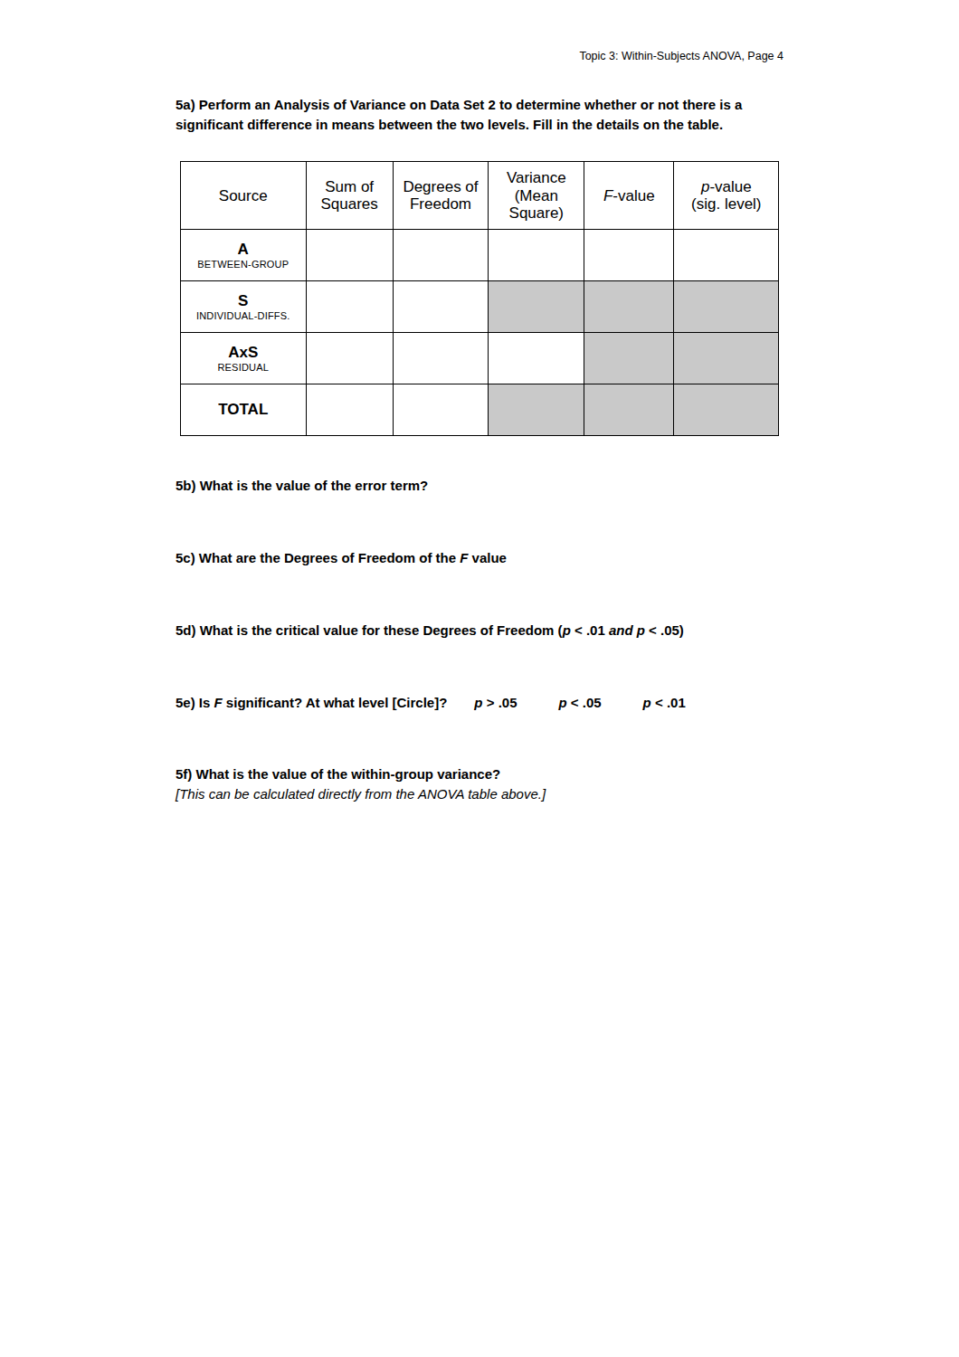Topic 3: Within-Subjects ANOVA, Page 4
5a) Perform an Analysis of Variance on Data Set 2 to determine whether or not there is a significant difference in means between the two levels. Fill in the details on the table.
| Source | Sum of Squares | Degrees of Freedom | Variance (Mean Square) | F -value | p -value (sig. level) |
| --- | --- | --- | --- | --- | --- |
| A Between-group | | | | | |
| S Individual-diffs. | | | | | |
| AxS Residual | | | | | |
| TOTAL | | | | | |
5b) What is the value of the error term?
5c) What are the Degrees of Freedom of the F value
5d) What is the critical value for these Degrees of Freedom (p < .01 and p < .05)
5e) Is F significant? At what level [Circle]?p > .05 p < .05 p < .01
5f) What is the value of the within-group variance?
[This can be calculated directly from the ANOVA table above.]